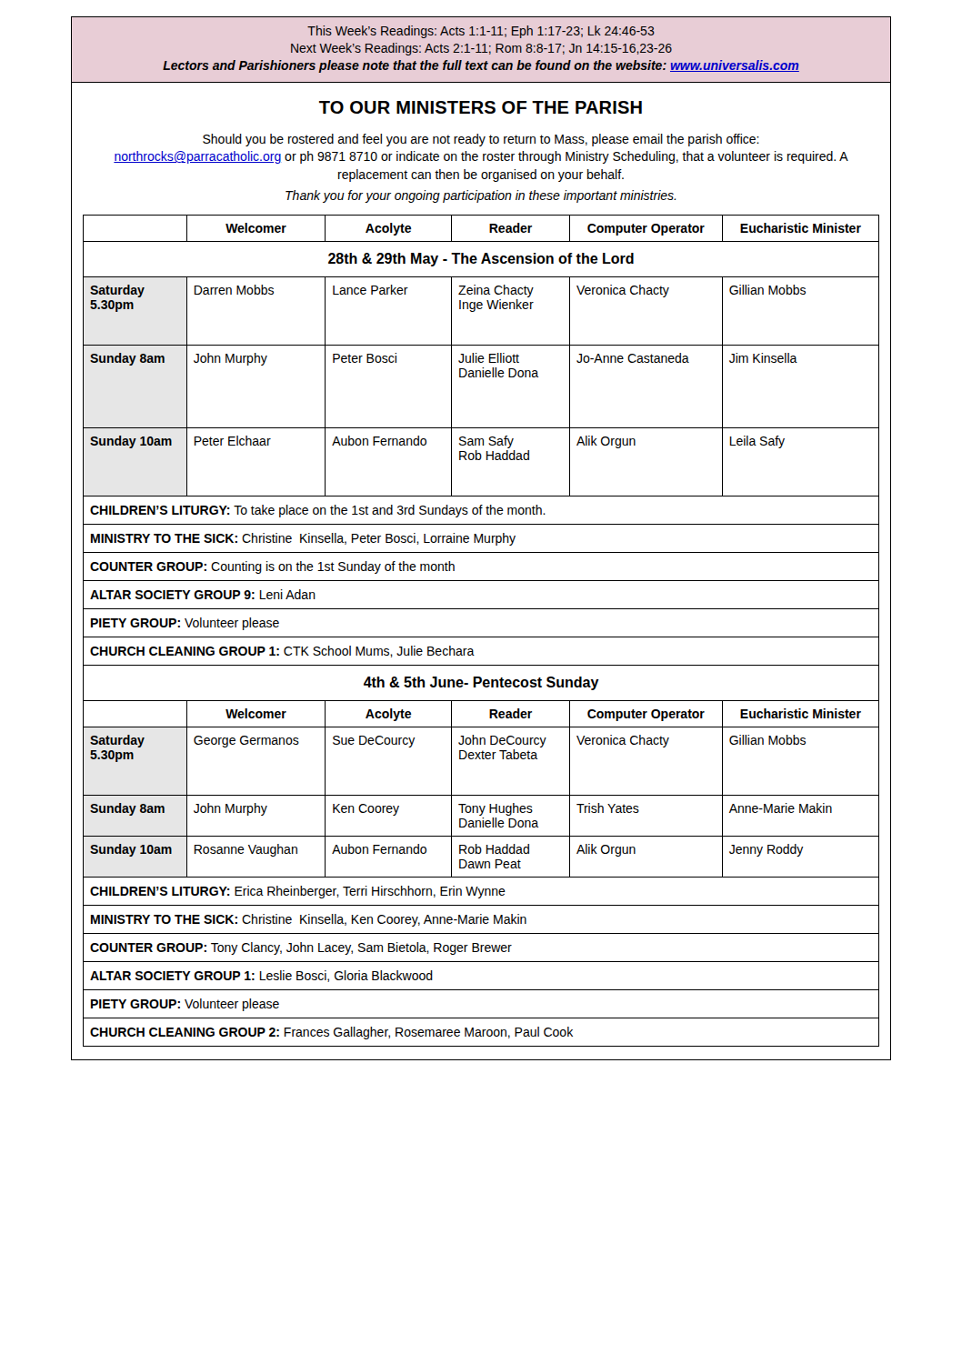This Week’s Readings: Acts 1:1-11; Eph 1:17-23; Lk 24:46-53
Next Week’s Readings: Acts 2:1-11; Rom 8:8-17; Jn 14:15-16,23-26
Lectors and Parishioners please note that the full text can be found on the website: www.universalis.com
TO OUR MINISTERS OF THE PARISH
Should you be rostered and feel you are not ready to return to Mass, please email the parish office:
northrocks@parracatholic.org or ph 9871 8710 or indicate on the roster through Ministry Scheduling, that a volunteer is required. A replacement can then be organised on your behalf. Thank you for your ongoing participation in these important ministries.
| 28th & 29th May - The Ascension of the Lord |
| | Welcomer | Acolyte | Reader | Computer Operator | Eucharistic Minister |
| Saturday 5.30pm | Darren Mobbs | Lance Parker | Zeina Chacty Inge Wienker | Veronica Chacty | Gillian Mobbs |
| Sunday 8am | John Murphy | Peter Bosci | Julie Elliott Danielle Dona | Jo-Anne Castaneda | Jim Kinsella |
| Sunday 10am | Peter Elchaar | Aubon Fernando | Sam Safy Rob Haddad | Alik Orgun | Leila Safy |
| CHILDREN’S LITURGY: To take place on the 1st and 3rd Sundays of the month. |
| MINISTRY TO THE SICK: Christine Kinsella, Peter Bosci, Lorraine Murphy |
| COUNTER GROUP: Counting is on the 1st Sunday of the month |
| ALTAR SOCIETY GROUP 9: Leni Adan |
| PIETY GROUP: Volunteer please |
| CHURCH CLEANING GROUP 1: CTK School Mums, Julie Bechara |
| 4th & 5th June- Pentecost Sunday |
| | Welcomer | Acolyte | Reader | Computer Operator | Eucharistic Minister |
| Saturday 5.30pm | George Germanos | Sue DeCourcy | John DeCourcy Dexter Tabeta | Veronica Chacty | Gillian Mobbs |
| Sunday 8am | John Murphy | Ken Coorey | Tony Hughes Danielle Dona | Trish Yates | Anne-Marie Makin |
| Sunday 10am | Rosanne Vaughan | Aubon Fernando | Rob Haddad Dawn Peat | Alik Orgun | Jenny Roddy |
| CHILDREN’S LITURGY: Erica Rheinberger, Terri Hirschhorn, Erin Wynne |
| MINISTRY TO THE SICK: Christine Kinsella, Ken Coorey, Anne-Marie Makin |
| COUNTER GROUP: Tony Clancy, John Lacey, Sam Bietola, Roger Brewer |
| ALTAR SOCIETY GROUP 1: Leslie Bosci, Gloria Blackwood |
| PIETY GROUP: Volunteer please |
| CHURCH CLEANING GROUP 2: Frances Gallagher, Rosemaree Maroon, Paul Cook |